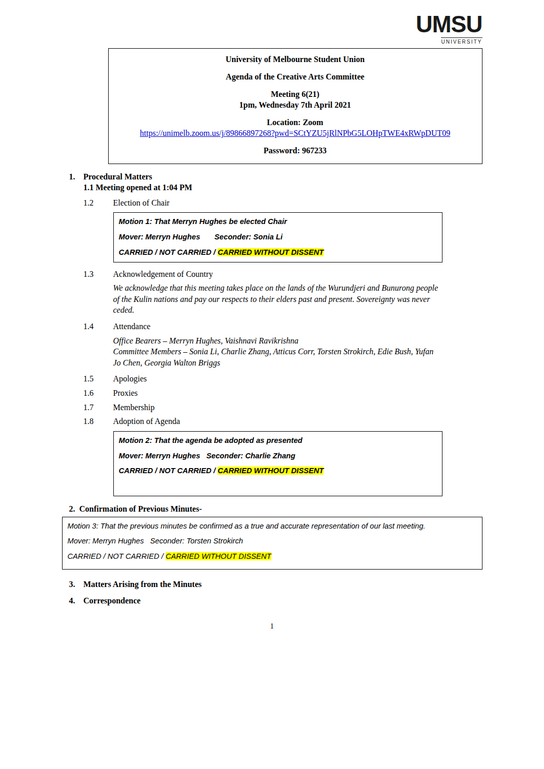UMSU
UNIVERSITY
University of Melbourne Student Union
Agenda of the Creative Arts Committee
Meeting 6(21)
1pm, Wednesday 7th April 2021
Location: Zoom
https://unimelb.zoom.us/j/89866897268?pwd=SCtYZU5jRlNPbG5LOHpTWE4xRWpDUT09
Password: 967233
Procedural Matters 1.1 Meeting opened at 1:04 PM 1.2 Election of Chair
Motion 1: That Merryn Hughes be elected Chair
Mover: Merryn HughesSeconder: Sonia Li
CARRIED / NOT CARRIED / CARRIED WITHOUT DISSENT
1.3 Acknowledgement of Country
We acknowledge that this meeting takes place on the lands of the Wurundjeri and Bunurong people of the Kulin nations and pay our respects to their elders past and present. Sovereignty was never ceded.
1.4 Attendance
Office Bearers – Merryn Hughes, Vaishnavi Ravikrishna Committee Members – Sonia Li, Charlie Zhang, Atticus Corr, Torsten Strokirch, Edie Bush, Yufan Jo Chen, Georgia Walton Briggs
1.5 Apologies 1.6 Proxies 1.7 Membership 1.8 Adoption of Agenda
Motion 2: That the agenda be adopted as presented
Mover: Merryn Hughes Seconder: Charlie Zhang
CARRIED / NOT CARRIED / CARRIED WITHOUT DISSENT
2. Confirmation of Previous Minutes-
Motion 3: That the previous minutes be confirmed as a true and accurate representation of our last meeting.
Mover: Merryn Hughes Seconder: Torsten Strokirch
CARRIED / NOT CARRIED / CARRIED WITHOUT DISSENT
Matters Arising from the Minutes
Correspondence
1